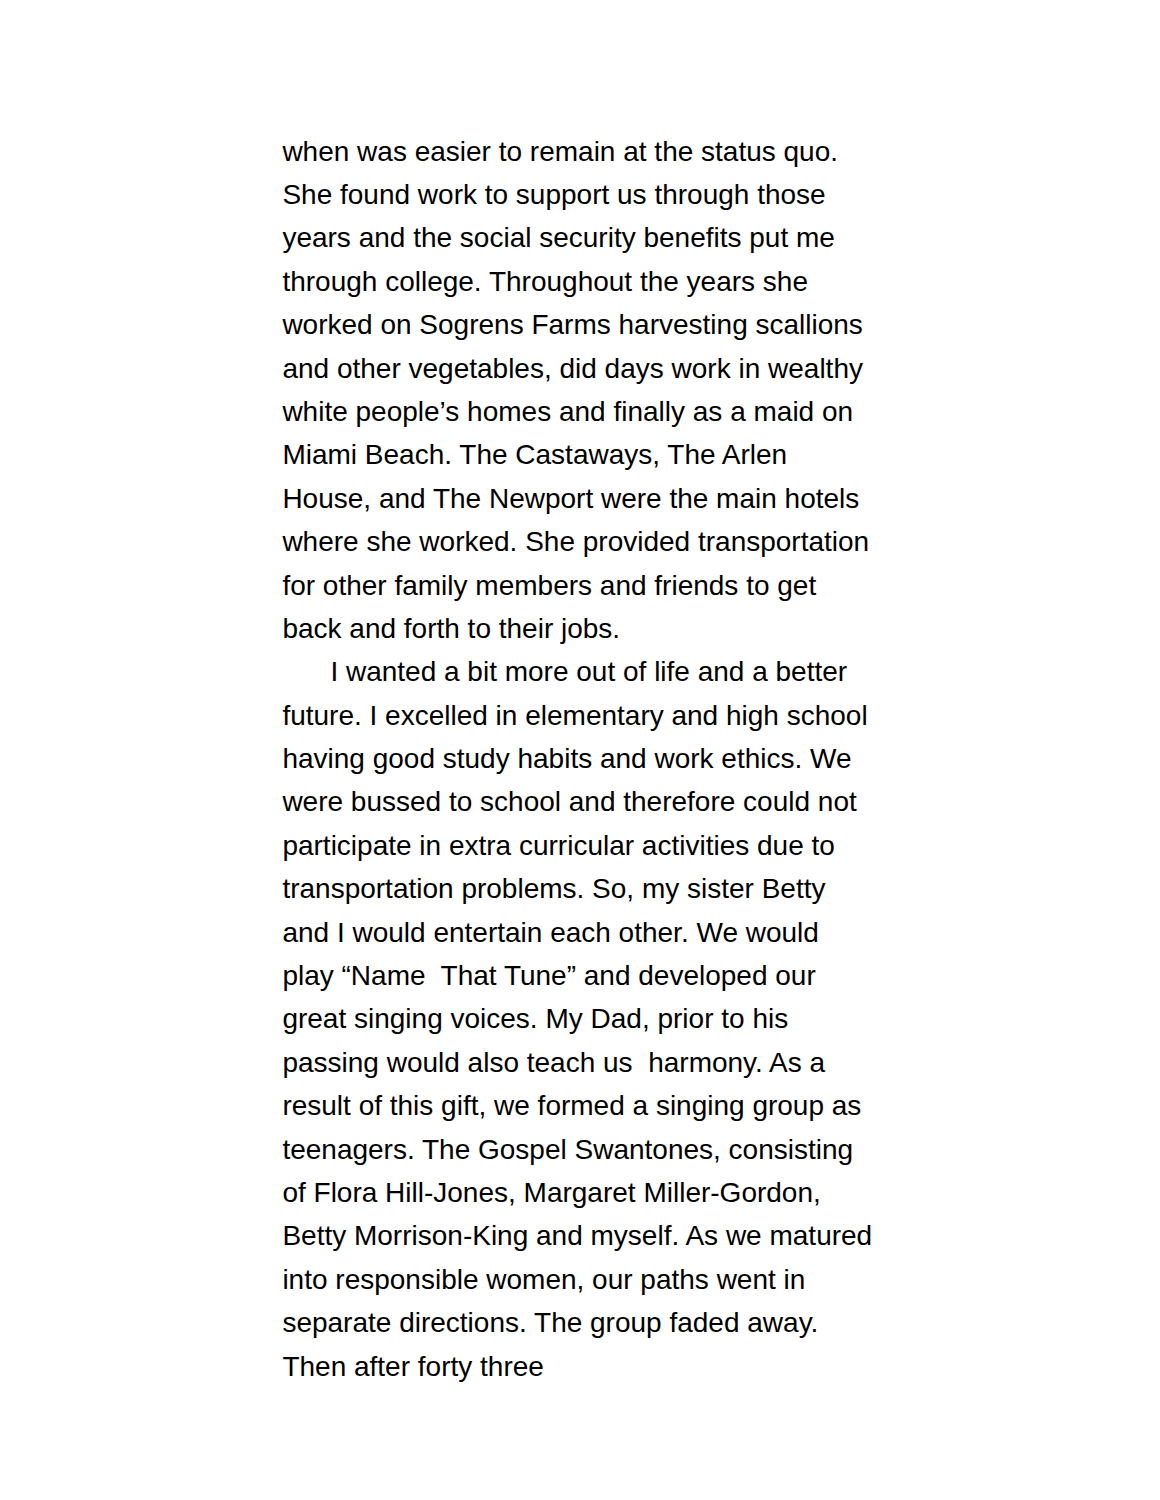when was easier to remain at the status quo. She found work to support us through those years and the social security benefits put me through college. Throughout the years she worked on Sogrens Farms harvesting scallions and other vegetables, did days work in wealthy white people’s homes and finally as a maid on Miami Beach. The Castaways, The Arlen House, and The Newport were the main hotels where she worked. She provided transportation for other family members and friends to get back and forth to their jobs.
I wanted a bit more out of life and a better future. I excelled in elementary and high school having good study habits and work ethics. We were bussed to school and therefore could not participate in extra curricular activities due to transportation problems. So, my sister Betty and I would entertain each other. We would play “Name That Tune” and developed our great singing voices. My Dad, prior to his passing would also teach us harmony. As a result of this gift, we formed a singing group as teenagers. The Gospel Swantones, consisting of Flora Hill-Jones, Margaret Miller-Gordon, Betty Morrison-King and myself. As we matured into responsible women, our paths went in separate directions. The group faded away. Then after forty three